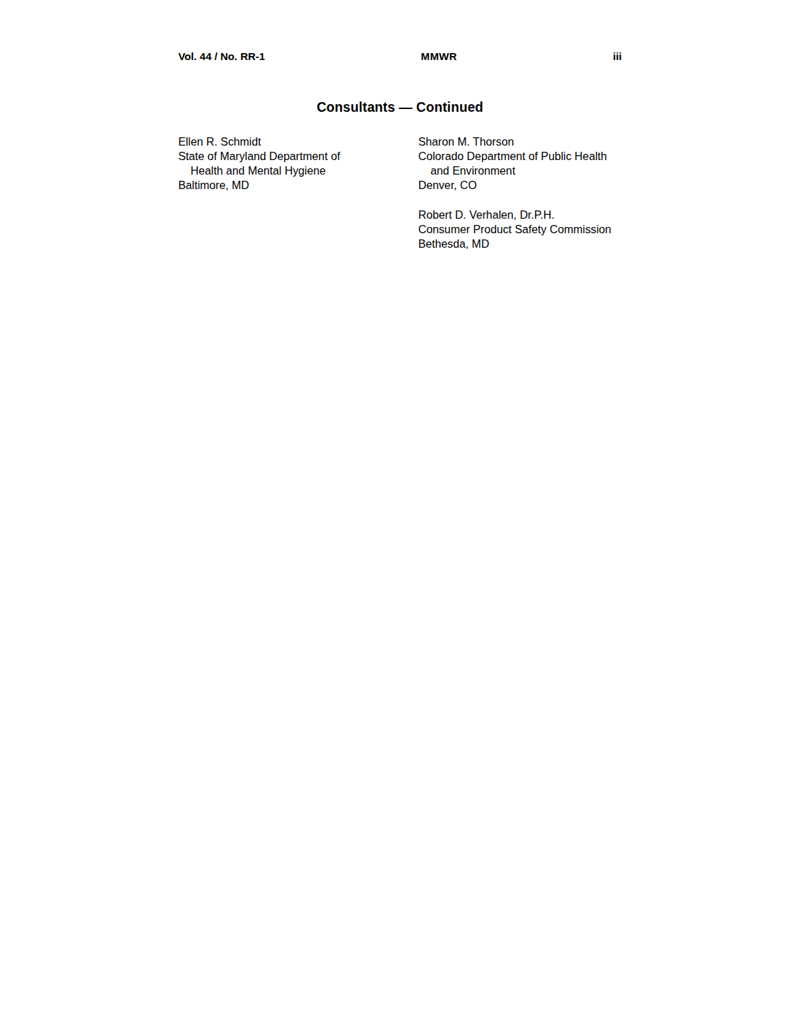Vol. 44 / No. RR-1 MMWR iii
Consultants — Continued
Ellen R. Schmidt
State of Maryland Department of
Health and Mental Hygiene
Baltimore, MD
Sharon M. Thorson
Colorado Department of Public Health
and Environment
Denver, CO
Robert D. Verhalen, Dr.P.H.
Consumer Product Safety Commission
Bethesda, MD